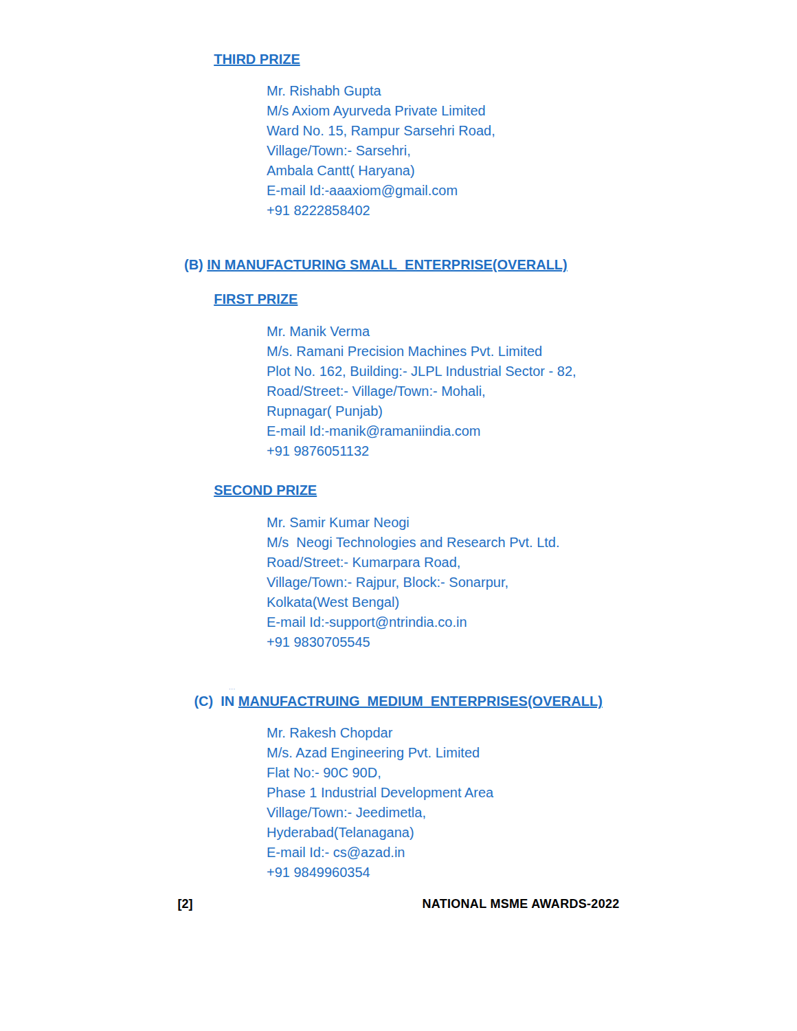THIRD PRIZE
Mr. Rishabh Gupta
M/s Axiom Ayurveda Private Limited
Ward No. 15, Rampur Sarsehri Road,
Village/Town:- Sarsehri,
Ambala Cantt( Haryana)
E-mail Id:-aaaxiom@gmail.com
+91 8222858402
(B) IN MANUFACTURING SMALL ENTERPRISE(OVERALL)
FIRST PRIZE
Mr. Manik Verma
M/s. Ramani Precision Machines Pvt. Limited
Plot No. 162, Building:- JLPL Industrial Sector - 82,
Road/Street:- Village/Town:- Mohali,
Rupnagar( Punjab)
E-mail Id:-manik@ramaniindia.com
+91 9876051132
SECOND PRIZE
Mr. Samir Kumar Neogi
M/s Neogi Technologies and Research Pvt. Ltd.
Road/Street:- Kumarpara Road,
Village/Town:- Rajpur, Block:- Sonarpur,
Kolkata(West Bengal)
E-mail Id:-support@ntrindia.co.in
+91 9830705545
...
(C) IN MANUFACTRUING MEDIUM ENTERPRISES(OVERALL)
Mr. Rakesh Chopdar
M/s. Azad Engineering Pvt. Limited
Flat No:- 90C 90D,
Phase 1 Industrial Development Area
Village/Town:- Jeedimetla,
Hyderabad(Telanagana)
E-mail Id:- cs@azad.in
+91 9849960354
[2] NATIONAL MSME AWARDS-2022